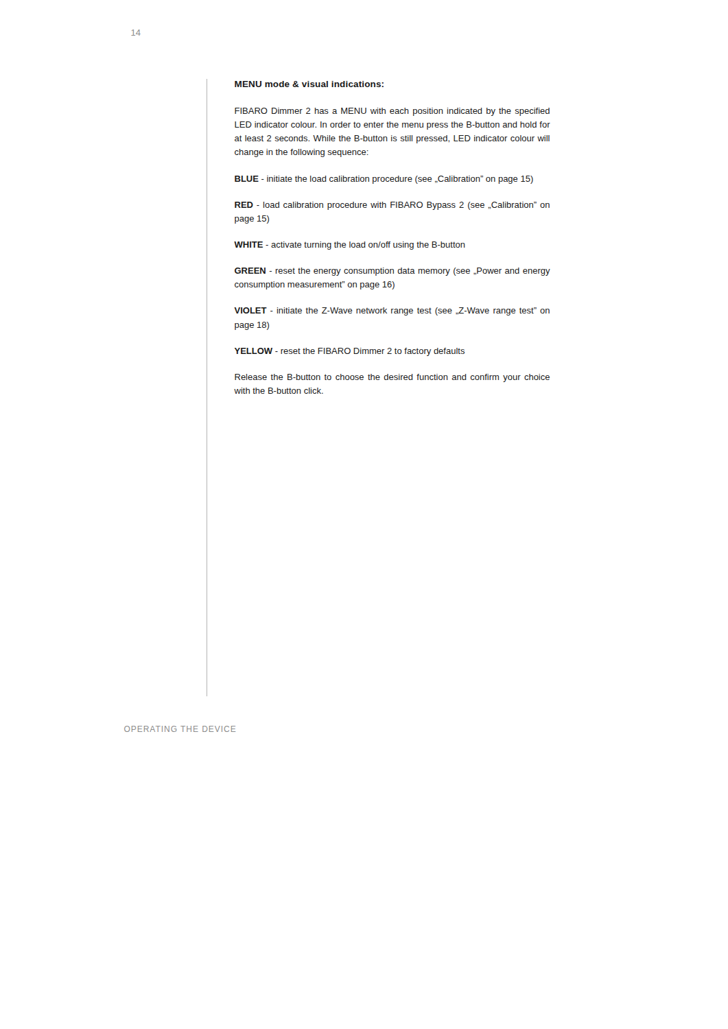14
MENU mode & visual indications:
FIBARO Dimmer 2 has a MENU with each position indicated by the specified LED indicator colour. In order to enter the menu press the B-button and hold for at least 2 seconds. While the B-button is still pressed, LED indicator colour will change in the following sequence:
BLUE - initiate the load calibration procedure (see „Calibration” on page 15)
RED - load calibration procedure with FIBARO Bypass 2 (see „Calibration” on page 15)
WHITE - activate turning the load on/off using the B-button
GREEN - reset the energy consumption data memory (see „Power and energy consumption measurement” on page 16)
VIOLET - initiate the Z-Wave network range test (see „Z-Wave range test” on page 18)
YELLOW - reset the FIBARO Dimmer 2 to factory defaults
Release the B-button to choose the desired function and confirm your choice with the B-button click.
Operating the device